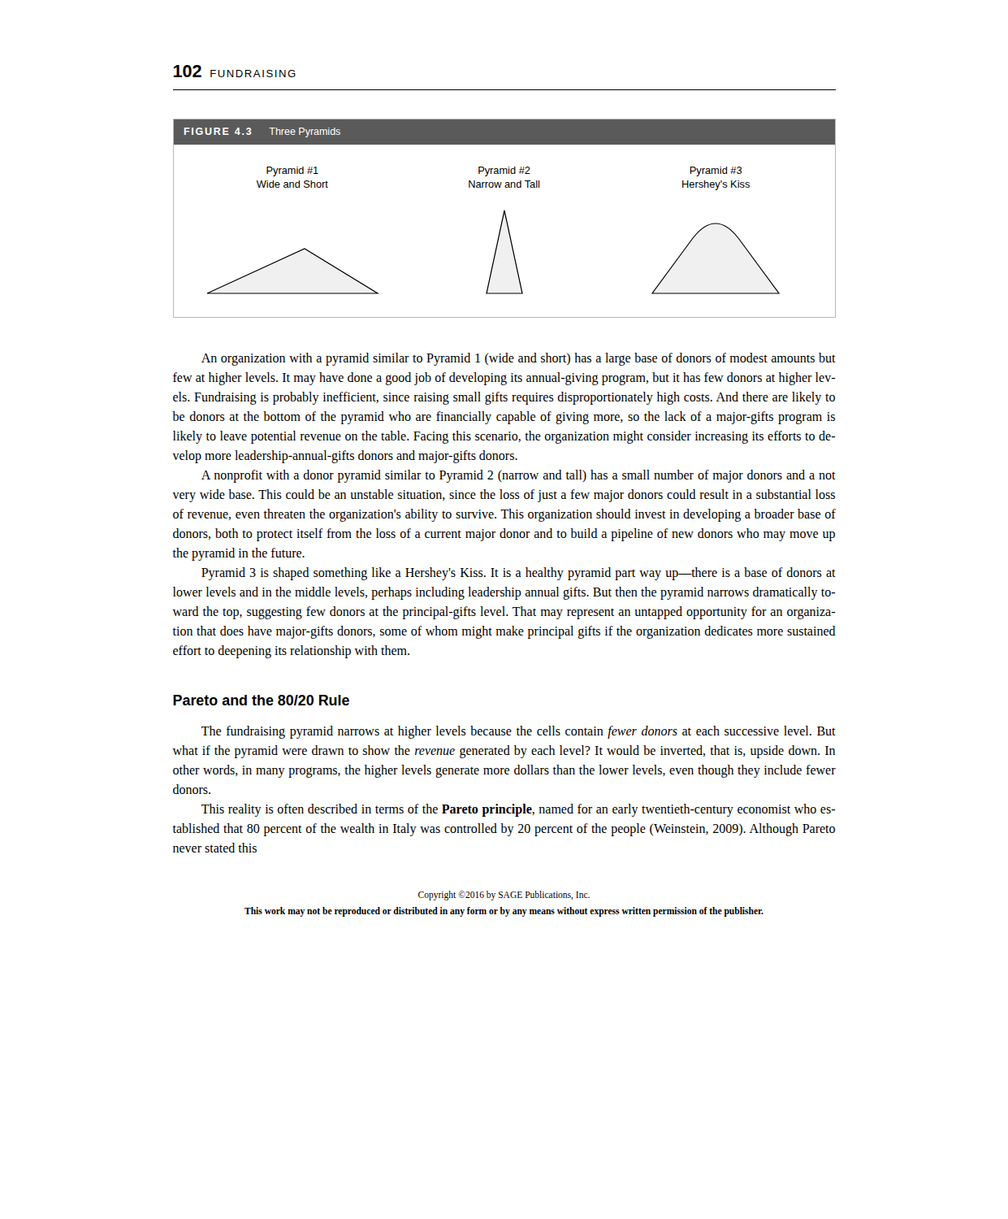102 FUNDRAISING
FIGURE 4.3 Three Pyramids
Pyramid #1
Wide and Short
Pyramid #2
Narrow and Tall
Pyramid #3
Hershey's Kiss
An organization with a pyramid similar to Pyramid 1 (wide and short) has a large base of donors of modest amounts but few at higher levels. It may have done a good job of developing its annual-giving program, but it has few donors at higher levels. Fundraising is probably inefficient, since raising small gifts requires disproportionately high costs. And there are likely to be donors at the bottom of the pyramid who are financially capable of giving more, so the lack of a major-gifts program is likely to leave potential revenue on the table. Facing this scenario, the organization might consider increasing its efforts to develop more leadership-annual-gifts donors and major-gifts donors.
A nonprofit with a donor pyramid similar to Pyramid 2 (narrow and tall) has a small number of major donors and a not very wide base. This could be an unstable situation, since the loss of just a few major donors could result in a substantial loss of revenue, even threaten the organization's ability to survive. This organization should invest in developing a broader base of donors, both to protect itself from the loss of a current major donor and to build a pipeline of new donors who may move up the pyramid in the future.
Pyramid 3 is shaped something like a Hershey's Kiss. It is a healthy pyramid part way up—there is a base of donors at lower levels and in the middle levels, perhaps including leadership annual gifts. But then the pyramid narrows dramatically toward the top, suggesting few donors at the principal-gifts level. That may represent an untapped opportunity for an organization that does have major-gifts donors, some of whom might make principal gifts if the organization dedicates more sustained effort to deepening its relationship with them.
Pareto and the 80/20 Rule
The fundraising pyramid narrows at higher levels because the cells contain fewer donors at each successive level. But what if the pyramid were drawn to show the revenue generated by each level? It would be inverted, that is, upside down. In other words, in many programs, the higher levels generate more dollars than the lower levels, even though they include fewer donors.
This reality is often described in terms of the Pareto principle, named for an early twentieth-century economist who established that 80 percent of the wealth in Italy was controlled by 20 percent of the people (Weinstein, 2009). Although Pareto never stated this
Copyright ©2016 by SAGE Publications, Inc.
This work may not be reproduced or distributed in any form or by any means without express written permission of the publisher.